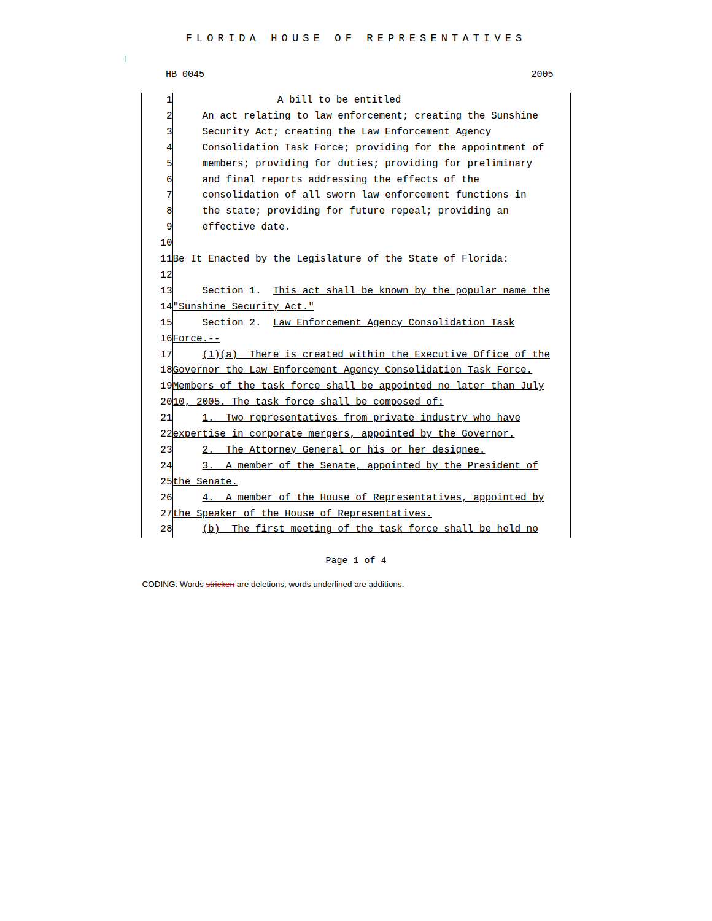|
FLORIDA HOUSE OF REPRESENTATIVES
HB 0045 2005
| 1 | A bill to be entitled |
| 2 | An act relating to law enforcement; creating the Sunshine |
| 3 | Security Act; creating the Law Enforcement Agency |
| 4 | Consolidation Task Force; providing for the appointment of |
| 5 | members; providing for duties; providing for preliminary |
| 6 | and final reports addressing the effects of the |
| 7 | consolidation of all sworn law enforcement functions in |
| 8 | the state; providing for future repeal; providing an |
| 9 | effective date. |
| 10 | |
| 11 | Be It Enacted by the Legislature of the State of Florida: |
| 12 | |
| 13 | Section 1. This act shall be known by the popular name the |
| 14 | "Sunshine Security Act." |
| 15 | Section 2. Law Enforcement Agency Consolidation Task |
| 16 | Force.-- |
| 17 | (1)(a) There is created within the Executive Office of the |
| 18 | Governor the Law Enforcement Agency Consolidation Task Force. |
| 19 | Members of the task force shall be appointed no later than July |
| 20 | 10, 2005. The task force shall be composed of: |
| 21 | 1. Two representatives from private industry who have |
| 22 | expertise in corporate mergers, appointed by the Governor. |
| 23 | 2. The Attorney General or his or her designee. |
| 24 | 3. A member of the Senate, appointed by the President of |
| 25 | the Senate. |
| 26 | 4. A member of the House of Representatives, appointed by |
| 27 | the Speaker of the House of Representatives. |
| 28 | (b) The first meeting of the task force shall be held no |
Page 1 of 4
CODING: Words stricken are deletions; words underlined are additions.